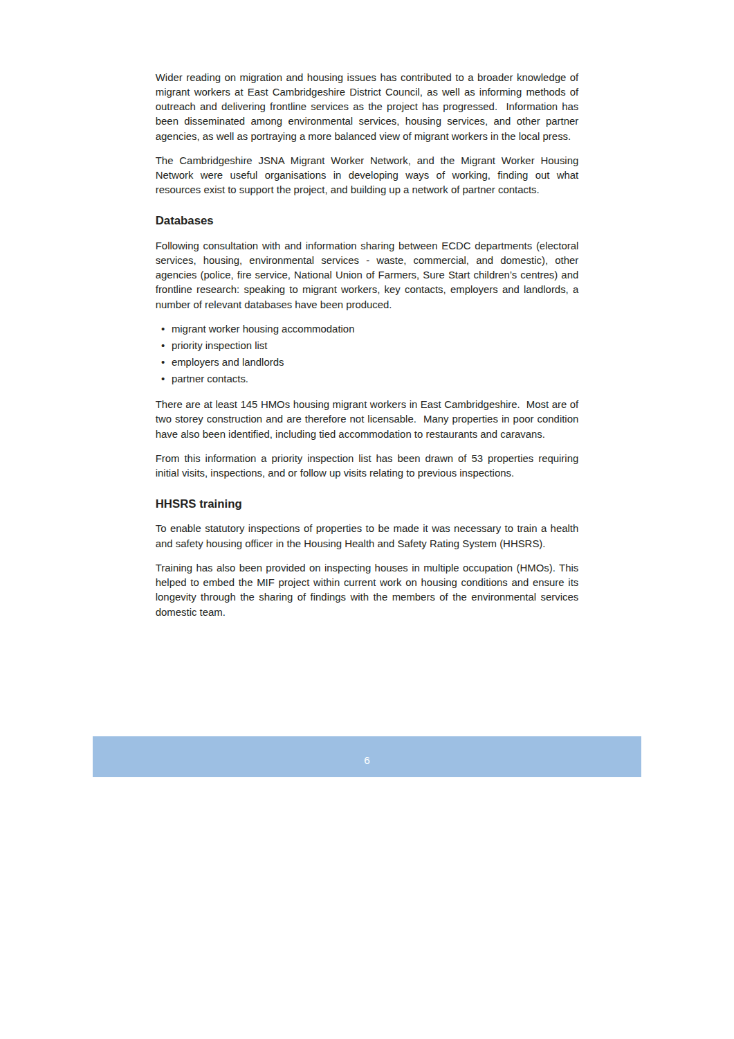Wider reading on migration and housing issues has contributed to a broader knowledge of migrant workers at East Cambridgeshire District Council, as well as informing methods of outreach and delivering frontline services as the project has progressed. Information has been disseminated among environmental services, housing services, and other partner agencies, as well as portraying a more balanced view of migrant workers in the local press.
The Cambridgeshire JSNA Migrant Worker Network, and the Migrant Worker Housing Network were useful organisations in developing ways of working, finding out what resources exist to support the project, and building up a network of partner contacts.
Databases
Following consultation with and information sharing between ECDC departments (electoral services, housing, environmental services - waste, commercial, and domestic), other agencies (police, fire service, National Union of Farmers, Sure Start children’s centres) and frontline research: speaking to migrant workers, key contacts, employers and landlords, a number of relevant databases have been produced.
migrant worker housing accommodation
priority inspection list
employers and landlords
partner contacts.
There are at least 145 HMOs housing migrant workers in East Cambridgeshire. Most are of two storey construction and are therefore not licensable. Many properties in poor condition have also been identified, including tied accommodation to restaurants and caravans.
From this information a priority inspection list has been drawn of 53 properties requiring initial visits, inspections, and or follow up visits relating to previous inspections.
HHSRS training
To enable statutory inspections of properties to be made it was necessary to train a health and safety housing officer in the Housing Health and Safety Rating System (HHSRS).
Training has also been provided on inspecting houses in multiple occupation (HMOs). This helped to embed the MIF project within current work on housing conditions and ensure its longevity through the sharing of findings with the members of the environmental services domestic team.
6